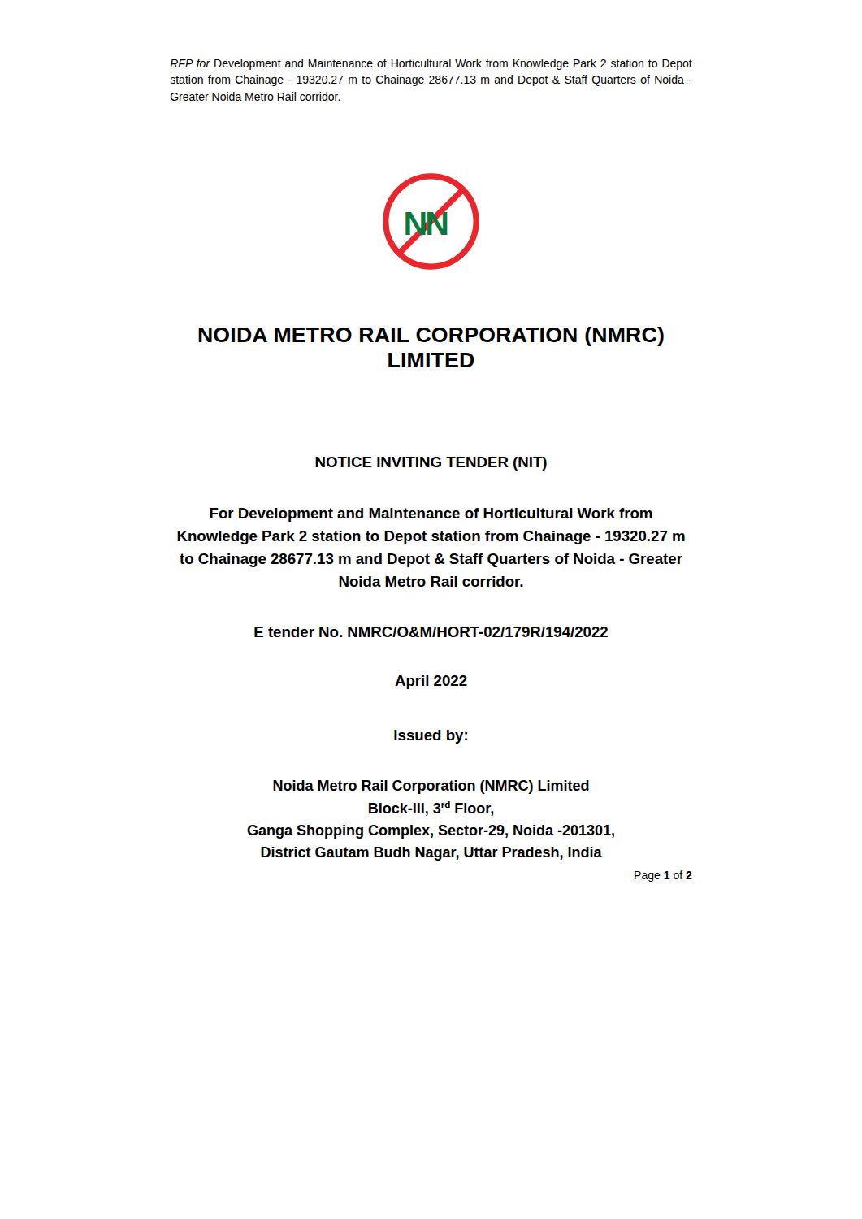RFP for Development and Maintenance of Horticultural Work from Knowledge Park 2 station to Depot station from Chainage - 19320.27 m to Chainage 28677.13 m and Depot & Staff Quarters of Noida - Greater Noida Metro Rail corridor.
N N
NOIDA METRO RAIL CORPORATION (NMRC) LIMITED
NOTICE INVITING TENDER (NIT)
For Development and Maintenance of Horticultural Work from Knowledge Park 2 station to Depot station from Chainage - 19320.27 m to Chainage 28677.13 m and Depot & Staff Quarters of Noida - Greater Noida Metro Rail corridor.
E tender No. NMRC/O&M/HORT-02/179R/194/2022
April 2022
Issued by:
Noida Metro Rail Corporation (NMRC) Limited
Block-III, 3rd Floor,
Ganga Shopping Complex, Sector-29, Noida -201301,
District Gautam Budh Nagar, Uttar Pradesh, India
Page 1 of 2